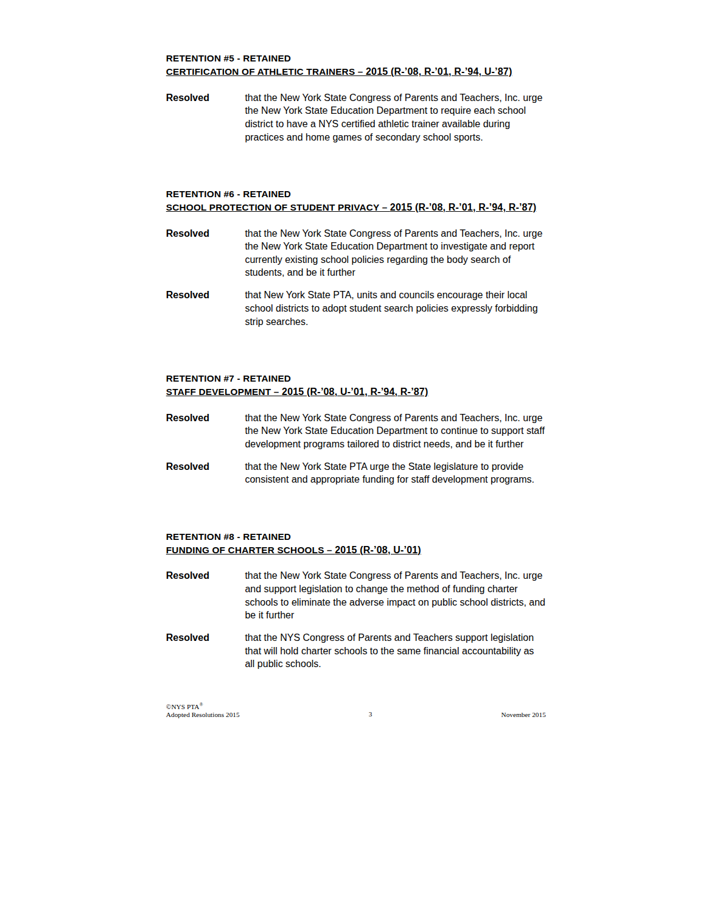Retention #5 - Retained Certification of Athletic Trainers – 2015 (R-’08, R-’01, R-’94, U-’87)
| Resolved | that the New York State Congress of Parents and Teachers, Inc. urge the New York State Education Department to require each school district to have a NYS certified athletic trainer available during practices and home games of secondary school sports. |
Retention #6 - Retained School Protection of Student Privacy – 2015 (R-’08, R-’01, R-’94, R-’87)
| Resolved | that the New York State Congress of Parents and Teachers, Inc. urge the New York State Education Department to investigate and report currently existing school policies regarding the body search of students, and be it further |
| Resolved | that New York State PTA, units and councils encourage their local school districts to adopt student search policies expressly forbidding strip searches. |
Retention #7 - Retained Staff Development – 2015 (R-’08, U-’01, R-’94, R-’87)
| Resolved | that the New York State Congress of Parents and Teachers, Inc. urge the New York State Education Department to continue to support staff development programs tailored to district needs, and be it further |
| Resolved | that the New York State PTA urge the State legislature to provide consistent and appropriate funding for staff development programs. |
Retention #8 - Retained Funding of Charter Schools – 2015 (R-’08, U-’01)
| Resolved | that the New York State Congress of Parents and Teachers, Inc. urge and support legislation to change the method of funding charter schools to eliminate the adverse impact on public school districts, and be it further |
| Resolved | that the NYS Congress of Parents and Teachers support legislation that will hold charter schools to the same financial accountability as all public schools. |
©NYS PTA®
Adopted Resolutions 2015
3
November 2015